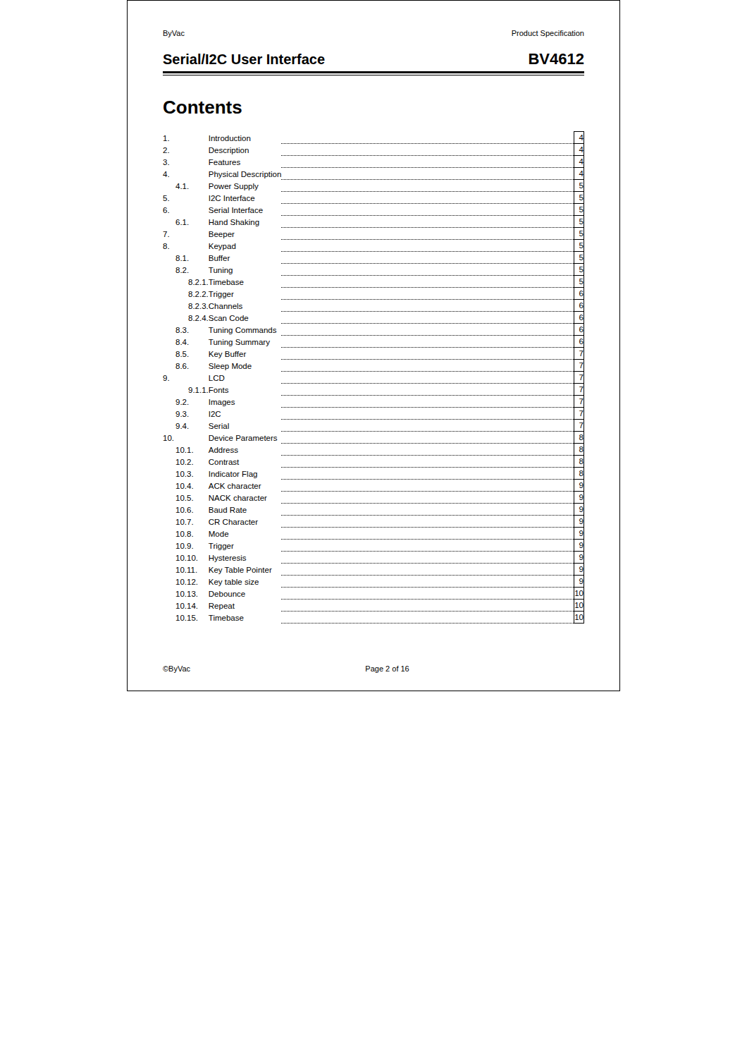ByVac Product Specification
Serial/I2C User Interface BV4612
Contents
| 1. | Introduction | | 4 |
| 2. | Description | | 4 |
| 3. | Features | | 4 |
| 4. | Physical Description | | 4 |
| 4.1. | Power Supply | | 5 |
| 5. | I2C Interface | | 5 |
| 6. | Serial Interface | | 5 |
| 6.1. | Hand Shaking | | 5 |
| 7. | Beeper | | 5 |
| 8. | Keypad | | 5 |
| 8.1. | Buffer | | 5 |
| 8.2. | Tuning | | 5 |
| 8.2.1. | Timebase | | 5 |
| 8.2.2. | Trigger | | 6 |
| 8.2.3. | Channels | | 6 |
| 8.2.4. | Scan Code | | 6 |
| 8.3. | Tuning Commands | | 6 |
| 8.4. | Tuning Summary | | 6 |
| 8.5. | Key Buffer | | 7 |
| 8.6. | Sleep Mode | | 7 |
| 9. | LCD | | 7 |
| 9.1.1. | Fonts | | 7 |
| 9.2. | Images | | 7 |
| 9.3. | I2C | | 7 |
| 9.4. | Serial | | 7 |
| 10. | Device Parameters | | 8 |
| 10.1. | Address | | 8 |
| 10.2. | Contrast | | 8 |
| 10.3. | Indicator Flag | | 8 |
| 10.4. | ACK character | | 9 |
| 10.5. | NACK character | | 9 |
| 10.6. | Baud Rate | | 9 |
| 10.7. | CR Character | | 9 |
| 10.8. | Mode | | 9 |
| 10.9. | Trigger | | 9 |
| 10.10. | Hysteresis | | 9 |
| 10.11. | Key Table Pointer | | 9 |
| 10.12. | Key table size | | 9 |
| 10.13. | Debounce | | 10 |
| 10.14. | Repeat | | 10 |
| 10.15. | Timebase | | 10 |
©ByVac Page 2 of 16